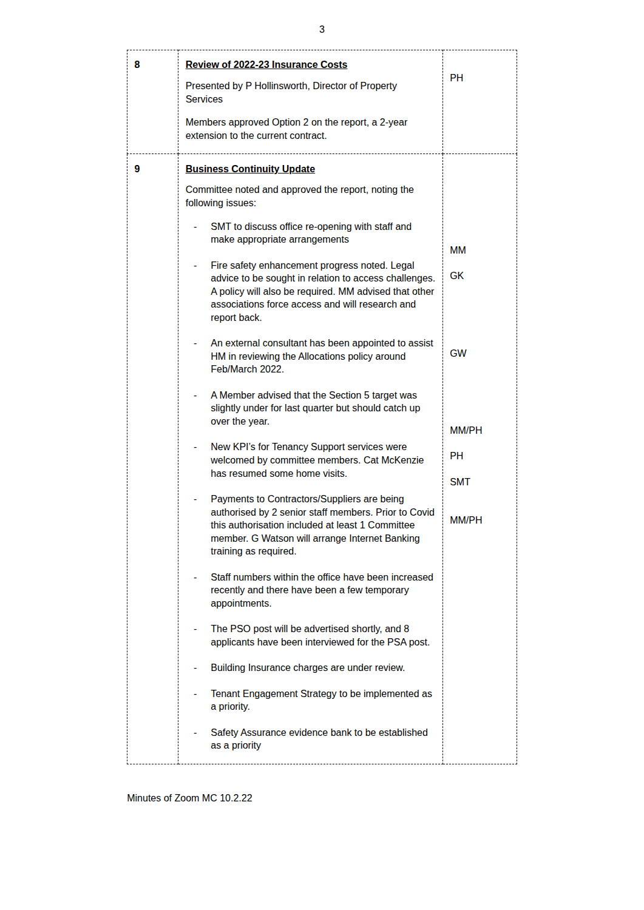3
| 8 | Review of 2022-23 Insurance Costs Presented by P Hollinsworth, Director of Property Services Members approved Option 2 on the report, a 2-year extension to the current contract. | PH |
| 9 | Business Continuity Update Committee noted and approved the report, noting the following issues: SMT to discuss office re-opening with staff and make appropriate arrangements Fire safety enhancement progress noted. Legal advice to be sought in relation to access challenges. A policy will also be required. MM advised that other associations force access and will research and report back. An external consultant has been appointed to assist HM in reviewing the Allocations policy around Feb/March 2022. A Member advised that the Section 5 target was slightly under for last quarter but should catch up over the year. New KPI’s for Tenancy Support services were welcomed by committee members. Cat McKenzie has resumed some home visits. Payments to Contractors/Suppliers are being authorised by 2 senior staff members. Prior to Covid this authorisation included at least 1 Committee member. G Watson will arrange Internet Banking training as required. Staff numbers within the office have been increased recently and there have been a few temporary appointments. The PSO post will be advertised shortly, and 8 applicants have been interviewed for the PSA post. Building Insurance charges are under review. Tenant Engagement Strategy to be implemented as a priority. Safety Assurance evidence bank to be established as a priority | MM GK GW MM/PH PH SMT MM/PH |
Minutes of Zoom MC 10.2.22